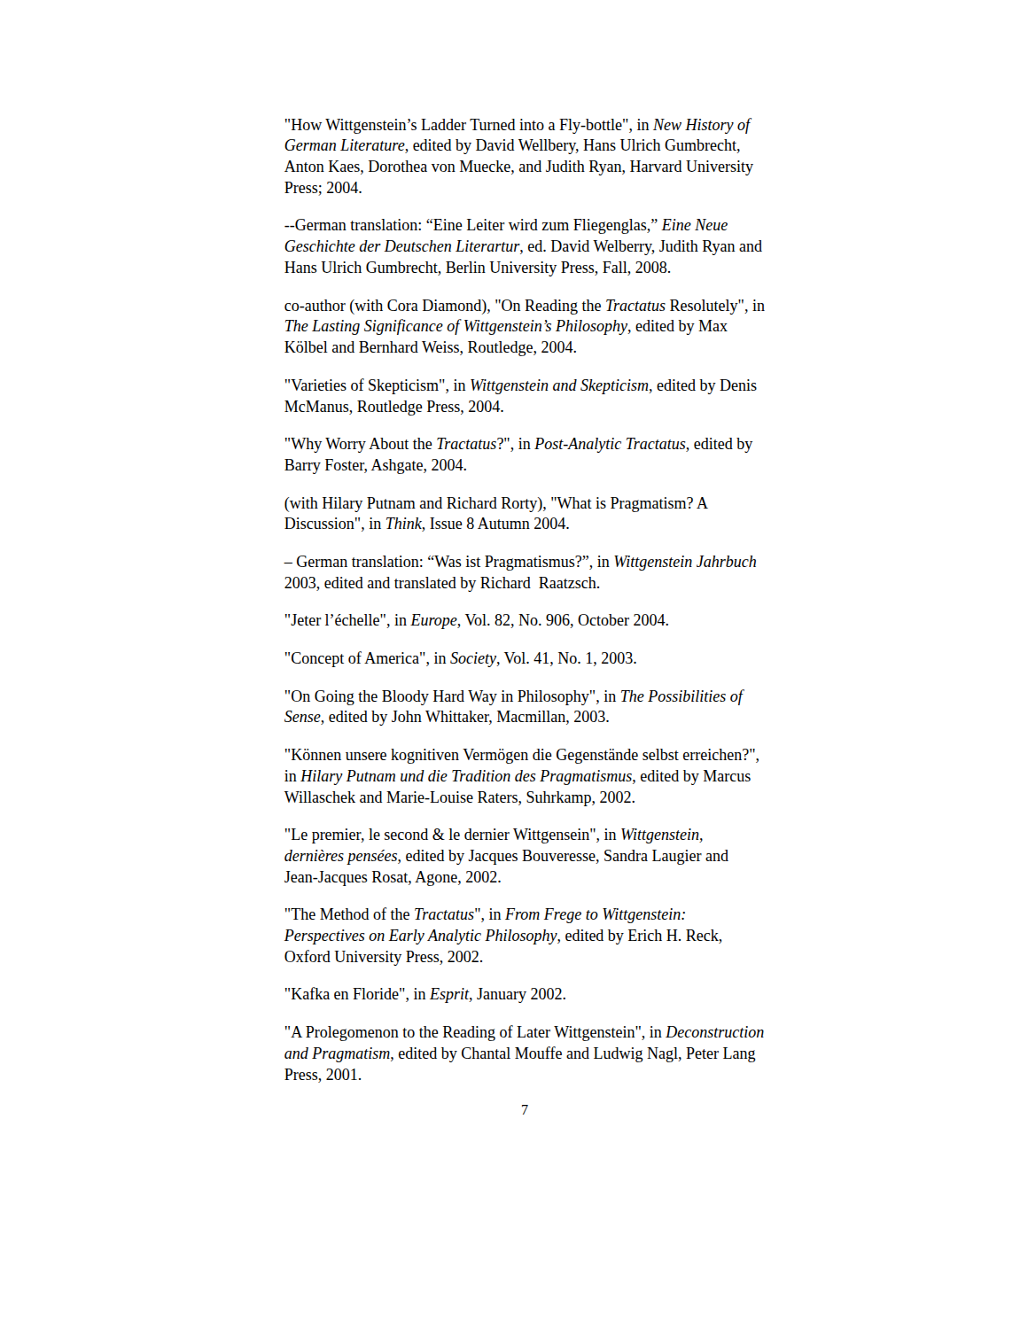"How Wittgenstein’s Ladder Turned into a Fly-bottle", in New History of German Literature, edited by David Wellbery, Hans Ulrich Gumbrecht, Anton Kaes, Dorothea von Muecke, and Judith Ryan, Harvard University Press; 2004.
--German translation: “Eine Leiter wird zum Fliegenglas,” Eine Neue Geschichte der Deutschen Literartur, ed. David Welberry, Judith Ryan and Hans Ulrich Gumbrecht, Berlin University Press, Fall, 2008.
co-author (with Cora Diamond), "On Reading the Tractatus Resolutely", in The Lasting Significance of Wittgenstein’s Philosophy, edited by Max Kölbel and Bernhard Weiss, Routledge, 2004.
"Varieties of Skepticism", in Wittgenstein and Skepticism, edited by Denis McManus, Routledge Press, 2004.
"Why Worry About the Tractatus?", in Post-Analytic Tractatus, edited by Barry Foster, Ashgate, 2004.
(with Hilary Putnam and Richard Rorty), "What is Pragmatism? A Discussion", in Think, Issue 8 Autumn 2004.
– German translation: “Was ist Pragmatismus?”, in Wittgenstein Jahrbuch 2003, edited and translated by Richard Raatzsch.
"Jeter l’échelle", in Europe, Vol. 82, No. 906, October 2004.
"Concept of America", in Society, Vol. 41, No. 1, 2003.
"On Going the Bloody Hard Way in Philosophy", in The Possibilities of Sense, edited by John Whittaker, Macmillan, 2003.
"Können unsere kognitiven Vermögen die Gegenstände selbst erreichen?", in Hilary Putnam und die Tradition des Pragmatismus, edited by Marcus Willaschek and Marie-Louise Raters, Suhrkamp, 2002.
"Le premier, le second & le dernier Wittgensein", in Wittgenstein, dernières pensées, edited by Jacques Bouveresse, Sandra Laugier and Jean-Jacques Rosat, Agone, 2002.
"The Method of the Tractatus", in From Frege to Wittgenstein: Perspectives on Early Analytic Philosophy, edited by Erich H. Reck, Oxford University Press, 2002.
"Kafka en Floride", in Esprit, January 2002.
"A Prolegomenon to the Reading of Later Wittgenstein", in Deconstruction and Pragmatism, edited by Chantal Mouffe and Ludwig Nagl, Peter Lang Press, 2001.
7